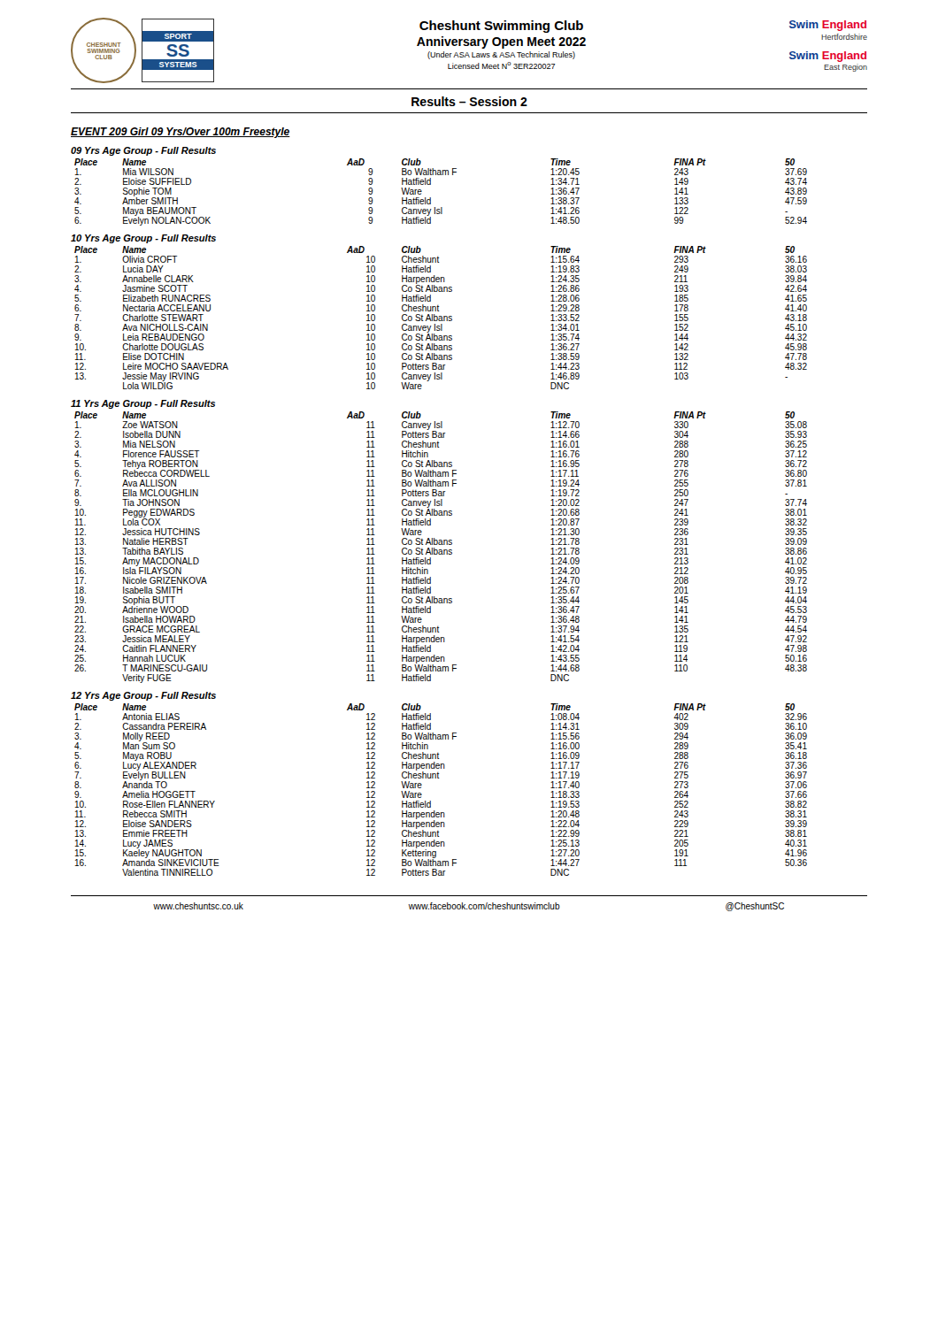CHESHUNT
SWIMMING
CLUB
SPORT
SS
SYSTEMS
Cheshunt Swimming Club
Anniversary Open Meet 2022
(Under ASA Laws & ASA Technical Rules)
Licensed Meet No 3ER220027
Swim England
Hertfordshire
Swim England
East Region
Results – Session 2
EVENT 209 Girl 09 Yrs/Over 100m Freestyle
09 Yrs Age Group - Full Results
| Place | Name | AaD | Club | Time | FINA Pt | 50 |
| --- | --- | --- | --- | --- | --- | --- |
| 1. | Mia WILSON | 9 | Bo Waltham F | 1:20.45 | 243 | 37.69 |
| 2. | Eloise SUFFIELD | 9 | Hatfield | 1:34.71 | 149 | 43.74 |
| 3. | Sophie TOM | 9 | Ware | 1:36.47 | 141 | 43.89 |
| 4. | Amber SMITH | 9 | Hatfield | 1:38.37 | 133 | 47.59 |
| 5. | Maya BEAUMONT | 9 | Canvey Isl | 1:41.26 | 122 | - |
| 6. | Evelyn NOLAN-COOK | 9 | Hatfield | 1:48.50 | 99 | 52.94 |
10 Yrs Age Group - Full Results
| Place | Name | AaD | Club | Time | FINA Pt | 50 |
| --- | --- | --- | --- | --- | --- | --- |
| 1. | Olivia CROFT | 10 | Cheshunt | 1:15.64 | 293 | 36.16 |
| 2. | Lucia DAY | 10 | Hatfield | 1:19.83 | 249 | 38.03 |
| 3. | Annabelle CLARK | 10 | Harpenden | 1:24.35 | 211 | 39.84 |
| 4. | Jasmine SCOTT | 10 | Co St Albans | 1:26.86 | 193 | 42.64 |
| 5. | Elizabeth RUNACRES | 10 | Hatfield | 1:28.06 | 185 | 41.65 |
| 6. | Nectaria ACCELEANU | 10 | Cheshunt | 1:29.28 | 178 | 41.40 |
| 7. | Charlotte STEWART | 10 | Co St Albans | 1:33.52 | 155 | 43.18 |
| 8. | Ava NICHOLLS-CAIN | 10 | Canvey Isl | 1:34.01 | 152 | 45.10 |
| 9. | Leia REBAUDENGO | 10 | Co St Albans | 1:35.74 | 144 | 44.32 |
| 10. | Charlotte DOUGLAS | 10 | Co St Albans | 1:36.27 | 142 | 45.98 |
| 11. | Elise DOTCHIN | 10 | Co St Albans | 1:38.59 | 132 | 47.78 |
| 12. | Leire MOCHO SAAVEDRA | 10 | Potters Bar | 1:44.23 | 112 | 48.32 |
| 13. | Jessie May IRVING | 10 | Canvey Isl | 1:46.89 | 103 | - |
| | Lola WILDIG | 10 | Ware | DNC | | |
11 Yrs Age Group - Full Results
| Place | Name | AaD | Club | Time | FINA Pt | 50 |
| --- | --- | --- | --- | --- | --- | --- |
| 1. | Zoe WATSON | 11 | Canvey Isl | 1:12.70 | 330 | 35.08 |
| 2. | Isobella DUNN | 11 | Potters Bar | 1:14.66 | 304 | 35.93 |
| 3. | Mia NELSON | 11 | Cheshunt | 1:16.01 | 288 | 36.25 |
| 4. | Florence FAUSSET | 11 | Hitchin | 1:16.76 | 280 | 37.12 |
| 5. | Tehya ROBERTON | 11 | Co St Albans | 1:16.95 | 278 | 36.72 |
| 6. | Rebecca CORDWELL | 11 | Bo Waltham F | 1:17.11 | 276 | 36.80 |
| 7. | Ava ALLISON | 11 | Bo Waltham F | 1:19.24 | 255 | 37.81 |
| 8. | Ella MCLOUGHLIN | 11 | Potters Bar | 1:19.72 | 250 | - |
| 9. | Tia JOHNSON | 11 | Canvey Isl | 1:20.02 | 247 | 37.74 |
| 10. | Peggy EDWARDS | 11 | Co St Albans | 1:20.68 | 241 | 38.01 |
| 11. | Lola COX | 11 | Hatfield | 1:20.87 | 239 | 38.32 |
| 12. | Jessica HUTCHINS | 11 | Ware | 1:21.30 | 236 | 39.35 |
| 13. | Natalie HERBST | 11 | Co St Albans | 1:21.78 | 231 | 39.09 |
| 13. | Tabitha BAYLIS | 11 | Co St Albans | 1:21.78 | 231 | 38.86 |
| 15. | Amy MACDONALD | 11 | Hatfield | 1:24.09 | 213 | 41.02 |
| 16. | Isla FILAYSON | 11 | Hitchin | 1:24.20 | 212 | 40.95 |
| 17. | Nicole GRIZENKOVA | 11 | Hatfield | 1:24.70 | 208 | 39.72 |
| 18. | Isabella SMITH | 11 | Hatfield | 1:25.67 | 201 | 41.19 |
| 19. | Sophia BUTT | 11 | Co St Albans | 1:35.44 | 145 | 44.04 |
| 20. | Adrienne WOOD | 11 | Hatfield | 1:36.47 | 141 | 45.53 |
| 21. | Isabella HOWARD | 11 | Ware | 1:36.48 | 141 | 44.79 |
| 22. | GRACE MCGREAL | 11 | Cheshunt | 1:37.94 | 135 | 44.54 |
| 23. | Jessica MEALEY | 11 | Harpenden | 1:41.54 | 121 | 47.92 |
| 24. | Caitlin FLANNERY | 11 | Hatfield | 1:42.04 | 119 | 47.98 |
| 25. | Hannah LUCUK | 11 | Harpenden | 1:43.55 | 114 | 50.16 |
| 26. | T MARINESCU-GAIU | 11 | Bo Waltham F | 1:44.68 | 110 | 48.38 |
| | Verity FUGE | 11 | Hatfield | DNC | | |
12 Yrs Age Group - Full Results
| Place | Name | AaD | Club | Time | FINA Pt | 50 |
| --- | --- | --- | --- | --- | --- | --- |
| 1. | Antonia ELIAS | 12 | Hatfield | 1:08.04 | 402 | 32.96 |
| 2. | Cassandra PEREIRA | 12 | Hatfield | 1:14.31 | 309 | 36.10 |
| 3. | Molly REED | 12 | Bo Waltham F | 1:15.56 | 294 | 36.09 |
| 4. | Man Sum SO | 12 | Hitchin | 1:16.00 | 289 | 35.41 |
| 5. | Maya ROBU | 12 | Cheshunt | 1:16.09 | 288 | 36.18 |
| 6. | Lucy ALEXANDER | 12 | Harpenden | 1:17.17 | 276 | 37.36 |
| 7. | Evelyn BULLEN | 12 | Cheshunt | 1:17.19 | 275 | 36.97 |
| 8. | Ananda TO | 12 | Ware | 1:17.40 | 273 | 37.06 |
| 9. | Amelia HOGGETT | 12 | Ware | 1:18.33 | 264 | 37.66 |
| 10. | Rose-Ellen FLANNERY | 12 | Hatfield | 1:19.53 | 252 | 38.82 |
| 11. | Rebecca SMITH | 12 | Harpenden | 1:20.48 | 243 | 38.31 |
| 12. | Eloise SANDERS | 12 | Harpenden | 1:22.04 | 229 | 39.39 |
| 13. | Emmie FREETH | 12 | Cheshunt | 1:22.99 | 221 | 38.81 |
| 14. | Lucy JAMES | 12 | Harpenden | 1:25.13 | 205 | 40.31 |
| 15. | Kaeley NAUGHTON | 12 | Kettering | 1:27.20 | 191 | 41.96 |
| 16. | Amanda SINKEVICIUTE | 12 | Bo Waltham F | 1:44.27 | 111 | 50.36 |
| | Valentina TINNIRELLO | 12 | Potters Bar | DNC | | |
www.cheshuntsc.co.uk www.facebook.com/cheshuntswimclub @CheshuntSC